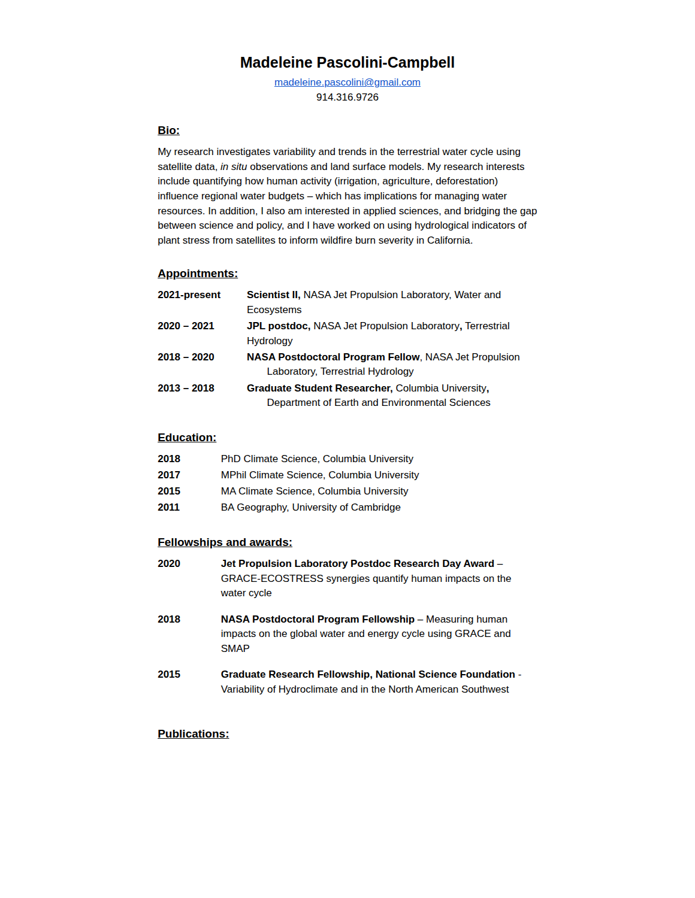Madeleine Pascolini-Campbell
madeleine.pascolini@gmail.com
914.316.9726
Bio:
My research investigates variability and trends in the terrestrial water cycle using satellite data, in situ observations and land surface models. My research interests include quantifying how human activity (irrigation, agriculture, deforestation) influence regional water budgets – which has implications for managing water resources. In addition, I also am interested in applied sciences, and bridging the gap between science and policy, and I have worked on using hydrological indicators of plant stress from satellites to inform wildfire burn severity in California.
Appointments:
| 2021-present | Scientist II, NASA Jet Propulsion Laboratory, Water and Ecosystems |
| 2020 – 2021 | JPL postdoc, NASA Jet Propulsion Laboratory , Terrestrial Hydrology |
| 2018 – 2020 | NASA Postdoctoral Program Fellow , NASA Jet Propulsion Laboratory, Terrestrial Hydrology |
| 2013 – 2018 | Graduate Student Researcher, Columbia University , Department of Earth and Environmental Sciences |
Education:
| 2018 | PhD Climate Science, Columbia University |
| 2017 | MPhil Climate Science, Columbia University |
| 2015 | MA Climate Science, Columbia University |
| 2011 | BA Geography, University of Cambridge |
Fellowships and awards:
| 2020 | Jet Propulsion Laboratory Postdoc Research Day Award – GRACE-ECOSTRESS synergies quantify human impacts on the water cycle |
| 2018 | NASA Postdoctoral Program Fellowship – Measuring human impacts on the global water and energy cycle using GRACE and SMAP |
| 2015 | Graduate Research Fellowship, National Science Foundation - Variability of Hydroclimate and in the North American Southwest |
Publications: